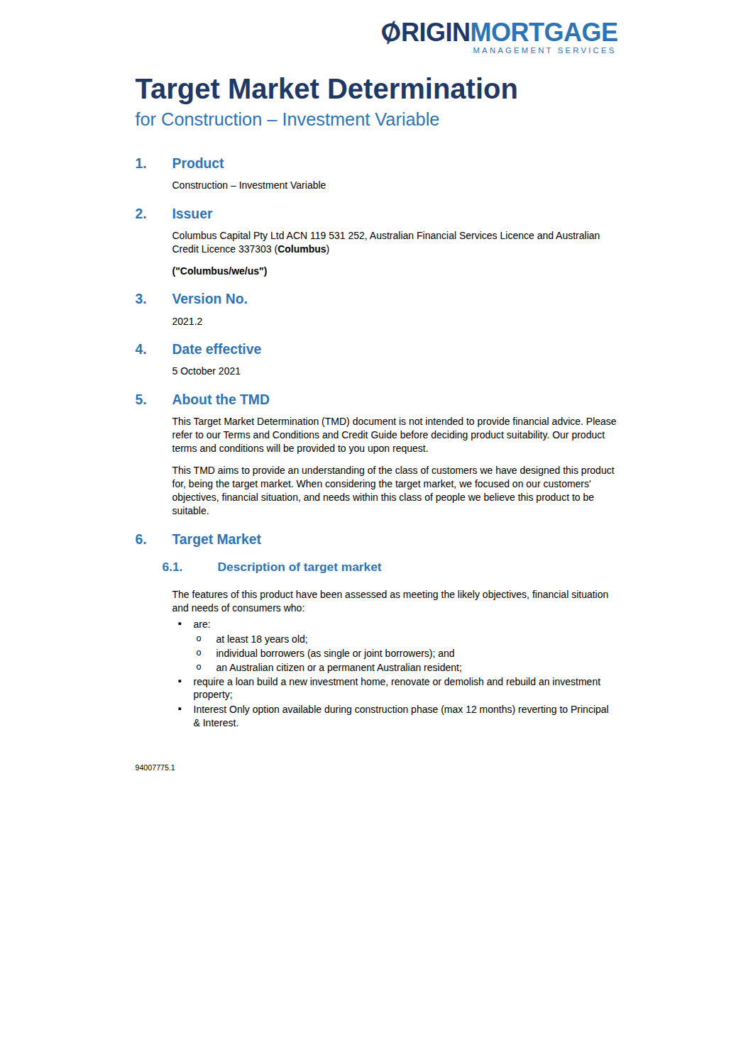ØRIGIN MORTGAGE
MANAGEMENT SERVICES
Target Market Determination
for Construction – Investment Variable
Product
Construction – Investment Variable
Issuer
Columbus Capital Pty Ltd ACN 119 531 252, Australian Financial Services Licence and Australian Credit Licence 337303 (Columbus)
("Columbus/we/us")
Version No.
2021.2
Date effective
5 October 2021
About the TMD
This Target Market Determination (TMD) document is not intended to provide financial advice. Please refer to our Terms and Conditions and Credit Guide before deciding product suitability. Our product terms and conditions will be provided to you upon request.
This TMD aims to provide an understanding of the class of customers we have designed this product for, being the target market. When considering the target market, we focused on our customers' objectives, financial situation, and needs within this class of people we believe this product to be suitable.
Target Market
6.1. Description of target market
The features of this product have been assessed as meeting the likely objectives, financial situation and needs of consumers who:
are:
at least 18 years old;
individual borrowers (as single or joint borrowers); and
an Australian citizen or a permanent Australian resident;
require a loan build a new investment home, renovate or demolish and rebuild an investment property;
Interest Only option available during construction phase (max 12 months) reverting to Principal & Interest.
94007775.1